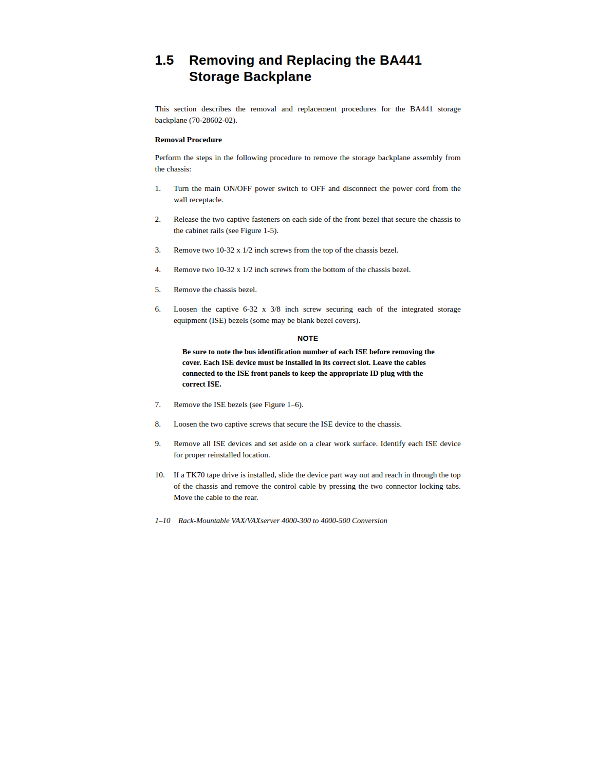1.5 Removing and Replacing the BA441 Storage Backplane
This section describes the removal and replacement procedures for the BA441 storage backplane (70-28602-02).
Removal Procedure
Perform the steps in the following procedure to remove the storage backplane assembly from the chassis:
1. Turn the main ON/OFF power switch to OFF and disconnect the power cord from the wall receptacle.
2. Release the two captive fasteners on each side of the front bezel that secure the chassis to the cabinet rails (see Figure 1-5).
3. Remove two 10-32 x 1/2 inch screws from the top of the chassis bezel.
4. Remove two 10-32 x 1/2 inch screws from the bottom of the chassis bezel.
5. Remove the chassis bezel.
6. Loosen the captive 6-32 x 3/8 inch screw securing each of the integrated storage equipment (ISE) bezels (some may be blank bezel covers).
NOTE
Be sure to note the bus identification number of each ISE before removing the cover. Each ISE device must be installed in its correct slot. Leave the cables connected to the ISE front panels to keep the appropriate ID plug with the correct ISE.
7. Remove the ISE bezels (see Figure 1–6).
8. Loosen the two captive screws that secure the ISE device to the chassis.
9. Remove all ISE devices and set aside on a clear work surface. Identify each ISE device for proper reinstalled location.
10. If a TK70 tape drive is installed, slide the device part way out and reach in through the top of the chassis and remove the control cable by pressing the two connector locking tabs. Move the cable to the rear.
1–10 Rack-Mountable VAX/VAXserver 4000-300 to 4000-500 Conversion